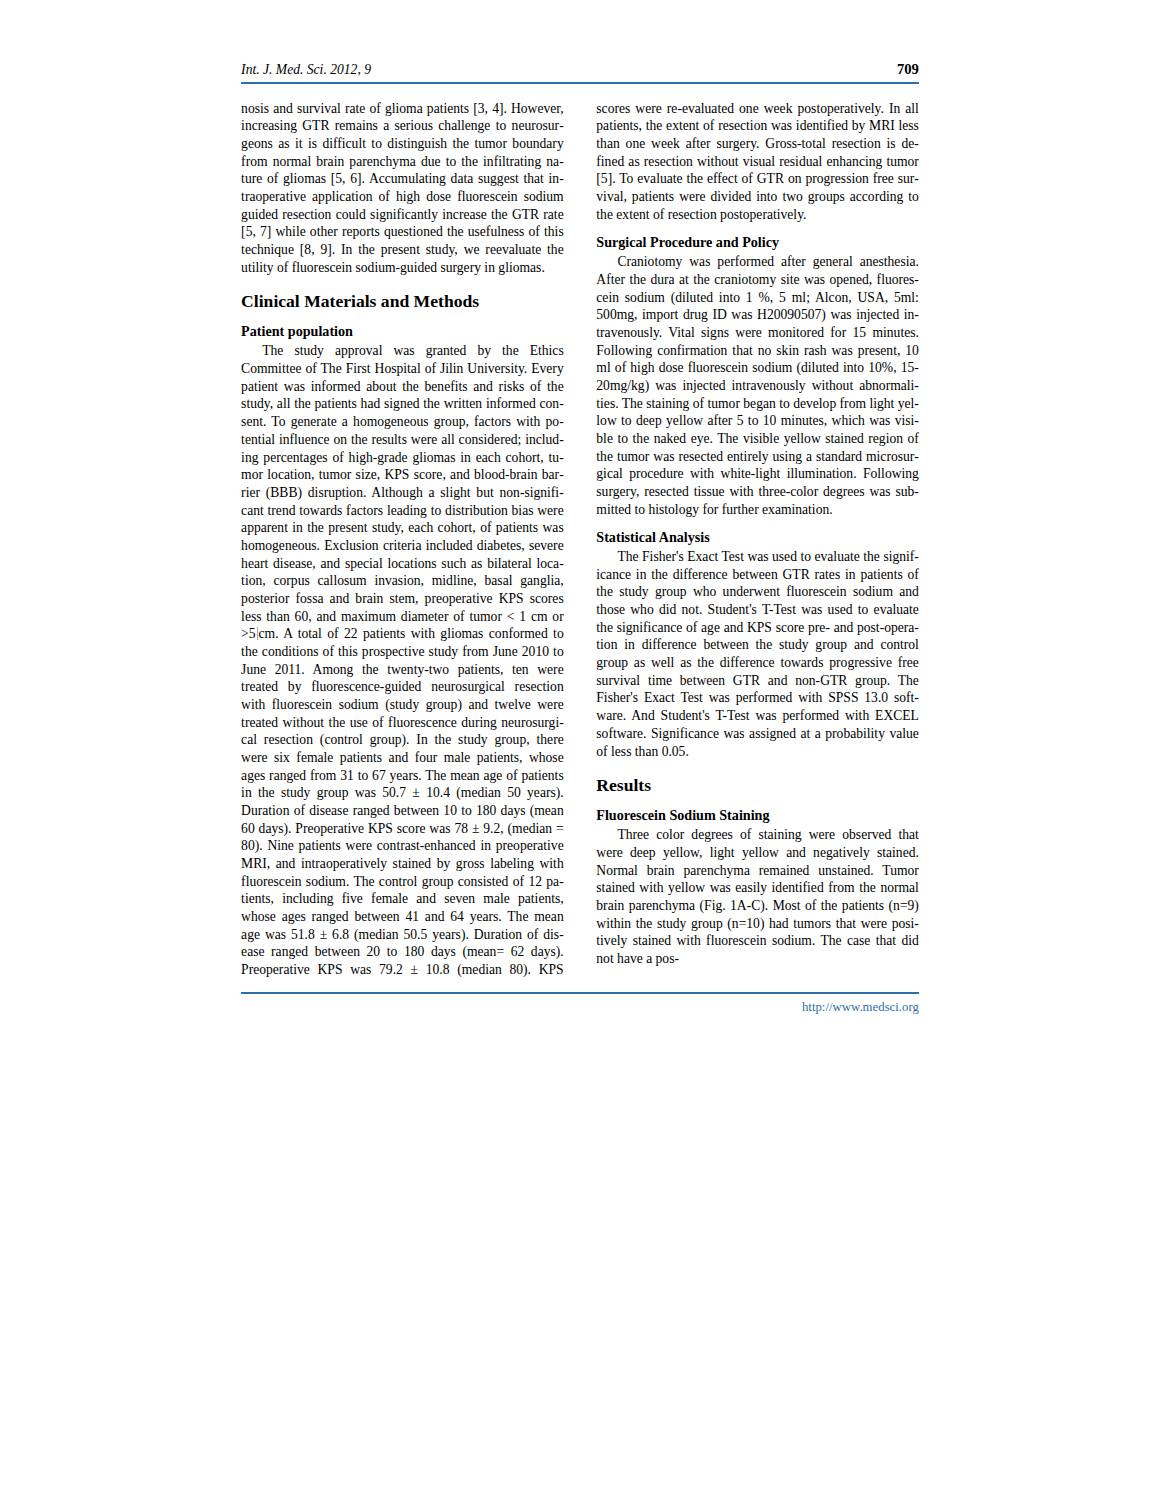Int. J. Med. Sci. 2012, 9
709
nosis and survival rate of glioma patients [3, 4]. However, increasing GTR remains a serious challenge to neurosurgeons as it is difficult to distinguish the tumor boundary from normal brain parenchyma due to the infiltrating nature of gliomas [5, 6]. Accumulating data suggest that intraoperative application of high dose fluorescein sodium guided resection could significantly increase the GTR rate [5, 7] while other reports questioned the usefulness of this technique [8, 9]. In the present study, we reevaluate the utility of fluorescein sodium-guided surgery in gliomas.
Clinical Materials and Methods
Patient population
The study approval was granted by the Ethics Committee of The First Hospital of Jilin University. Every patient was informed about the benefits and risks of the study, all the patients had signed the written informed consent. To generate a homogeneous group, factors with potential influence on the results were all considered; including percentages of high-grade gliomas in each cohort, tumor location, tumor size, KPS score, and blood-brain barrier (BBB) disruption. Although a slight but non-significant trend towards factors leading to distribution bias were apparent in the present study, each cohort, of patients was homogeneous. Exclusion criteria included diabetes, severe heart disease, and special locations such as bilateral location, corpus callosum invasion, midline, basal ganglia, posterior fossa and brain stem, preoperative KPS scores less than 60, and maximum diameter of tumor < 1 cm or >5 cm. A total of 22 patients with gliomas conformed to the conditions of this prospective study from June 2010 to June 2011. Among the twenty-two patients, ten were treated by fluorescence-guided neurosurgical resection with fluorescein sodium (study group) and twelve were treated without the use of fluorescence during neurosurgical resection (control group). In the study group, there were six female patients and four male patients, whose ages ranged from 31 to 67 years. The mean age of patients in the study group was 50.7 ± 10.4 (median 50 years). Duration of disease ranged between 10 to 180 days (mean 60 days). Preoperative KPS score was 78 ± 9.2, (median = 80). Nine patients were contrast-enhanced in preoperative MRI, and intraoperatively stained by gross labeling with fluorescein sodium. The control group consisted of 12 patients, including five female and seven male patients, whose ages ranged between 41 and 64 years. The mean age was 51.8 ± 6.8 (median 50.5 years). Duration of disease ranged between 20 to 180 days (mean= 62 days). Preoperative KPS was 79.2 ± 10.8 (median 80). KPS scores were re-evaluated one week postoperatively. In all patients, the extent of resection was identified by MRI less than one week after surgery. Gross-total resection is defined as resection without visual residual enhancing tumor [5]. To evaluate the effect of GTR on progression free survival, patients were divided into two groups according to the extent of resection postoperatively.
Surgical Procedure and Policy
Craniotomy was performed after general anesthesia. After the dura at the craniotomy site was opened, fluorescein sodium (diluted into 1 %, 5 ml; Alcon, USA, 5ml: 500mg, import drug ID was H20090507) was injected intravenously. Vital signs were monitored for 15 minutes. Following confirmation that no skin rash was present, 10 ml of high dose fluorescein sodium (diluted into 10%, 15-20mg/kg) was injected intravenously without abnormalities. The staining of tumor began to develop from light yellow to deep yellow after 5 to 10 minutes, which was visible to the naked eye. The visible yellow stained region of the tumor was resected entirely using a standard microsurgical procedure with white-light illumination. Following surgery, resected tissue with three-color degrees was submitted to histology for further examination.
Statistical Analysis
The Fisher's Exact Test was used to evaluate the significance in the difference between GTR rates in patients of the study group who underwent fluorescein sodium and those who did not. Student's T-Test was used to evaluate the significance of age and KPS score pre- and post-operation in difference between the study group and control group as well as the difference towards progressive free survival time between GTR and non-GTR group. The Fisher's Exact Test was performed with SPSS 13.0 software. And Student's T-Test was performed with EXCEL software. Significance was assigned at a probability value of less than 0.05.
Results
Fluorescein Sodium Staining
Three color degrees of staining were observed that were deep yellow, light yellow and negatively stained. Normal brain parenchyma remained unstained. Tumor stained with yellow was easily identified from the normal brain parenchyma (Fig. 1A-C). Most of the patients (n=9) within the study group (n=10) had tumors that were positively stained with fluorescein sodium. The case that did not have a pos-
http://www.medsci.org